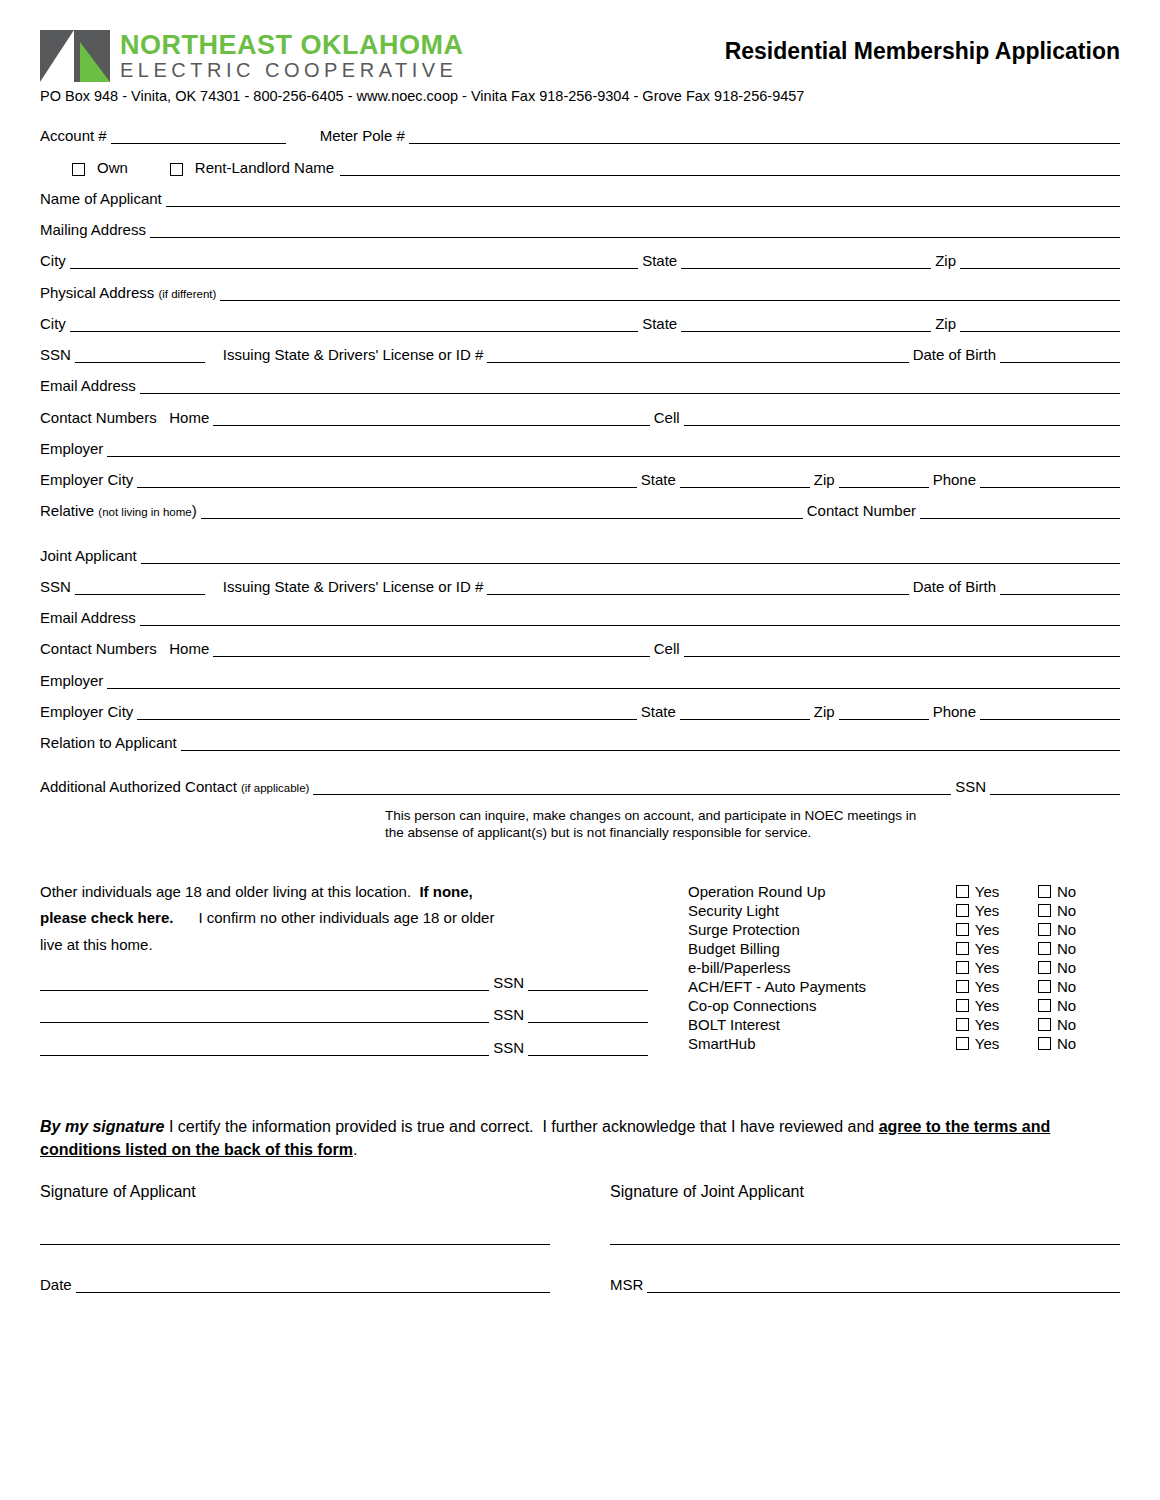NORTHEAST OKLAHOMA
ELECTRIC COOPERATIVE
Residential Membership Application
PO Box 948 - Vinita, OK 74301 - 800-256-6405 - www.noec.coop - Vinita Fax 918-256-9304 - Grove Fax 918-256-9457
Account # Meter Pole #
Own Rent-Landlord Name
Name of Applicant
Mailing Address
City State Zip
Physical Address (if different)
City State Zip
SSN Issuing State & Drivers' License or ID # Date of Birth
Email Address
Contact Numbers Home Cell
Employer
Employer City State Zip Phone
Relative (not living in home) Contact Number
Joint Applicant
SSN Issuing State & Drivers' License or ID # Date of Birth
Email Address
Contact Numbers Home Cell
Employer
Employer City State Zip Phone
Relation to Applicant
Additional Authorized Contact (if applicable) SSN
This person can inquire, make changes on account, and participate in NOEC meetings in
the absense of applicant(s) but is not financially responsible for service.
Other individuals age 18 and older living at this location. If none,
please check here. I confirm no other individuals age 18 or older
live at this home.
SSN
SSN
SSN
| Operation Round Up | Yes | No |
| Security Light | Yes | No |
| Surge Protection | Yes | No |
| Budget Billing | Yes | No |
| e-bill/Paperless | Yes | No |
| ACH/EFT - Auto Payments | Yes | No |
| Co-op Connections | Yes | No |
| BOLT Interest | Yes | No |
| SmartHub | Yes | No |
By my signature I certify the information provided is true and correct. I further acknowledge that I have reviewed and agree to the terms and conditions listed on the back of this form.
Signature of Applicant
Signature of Joint Applicant
Date
MSR